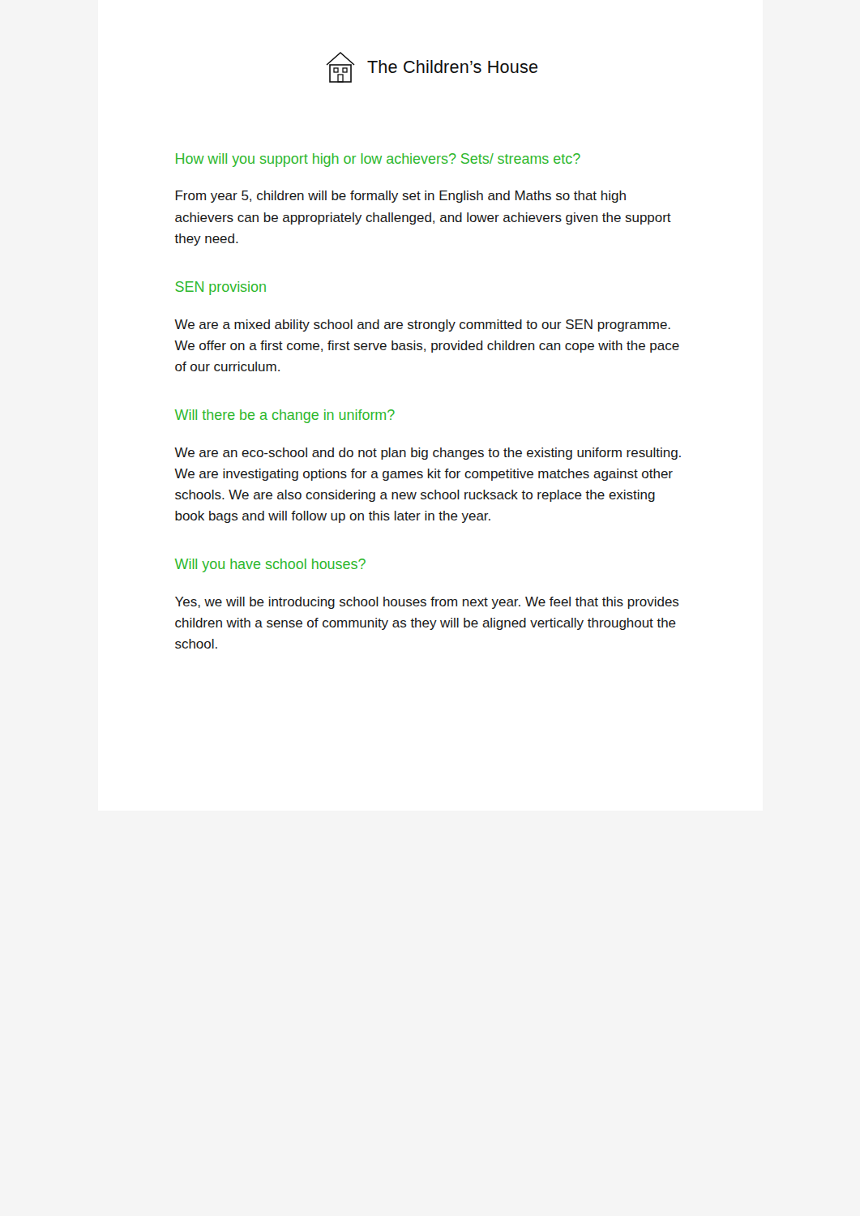The Children’s House
How will you support high or low achievers? Sets/ streams etc?
From year 5, children will be formally set in English and Maths so that high achievers can be appropriately challenged, and lower achievers given the support they need.
SEN provision
We are a mixed ability school and are strongly committed to our SEN programme. We offer on a first come, first serve basis, provided children can cope with the pace of our curriculum.
Will there be a change in uniform?
We are an eco-school and do not plan big changes to the existing uniform resulting. We are investigating options for a games kit for competitive matches against other schools. We are also considering a new school rucksack to replace the existing book bags and will follow up on this later in the year.
Will you have school houses?
Yes, we will be introducing school houses from next year. We feel that this provides children with a sense of community as they will be aligned vertically throughout the school.